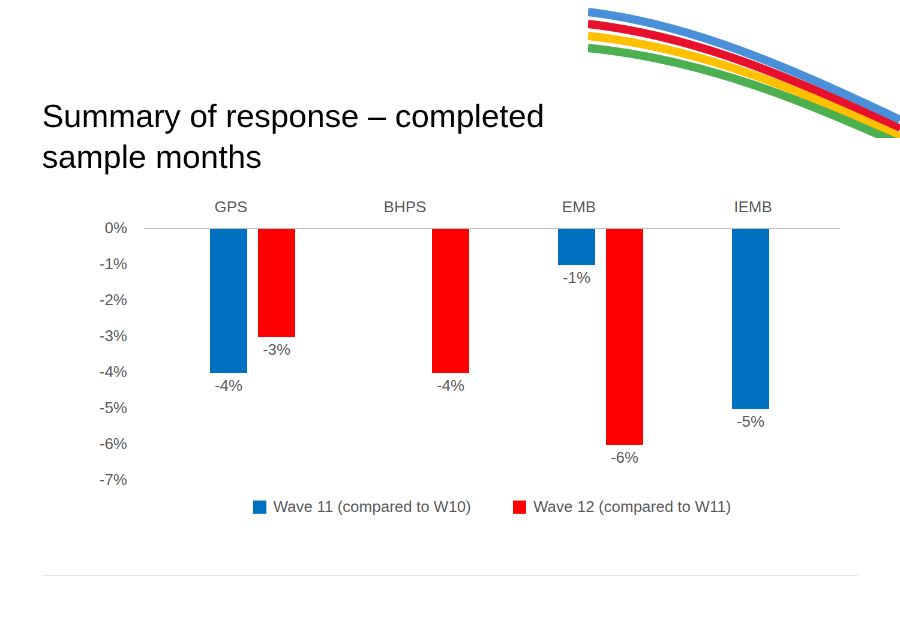Summary of response – completed sample months
GPS
BHPS
EMB
IEMB
0% -1% -2% -3% -4% -5% -6% -7%
-4%
-3%
-4%
-1%
-6%
-5%
Wave 11 (compared to W10)
Wave 12 (compared to W11)